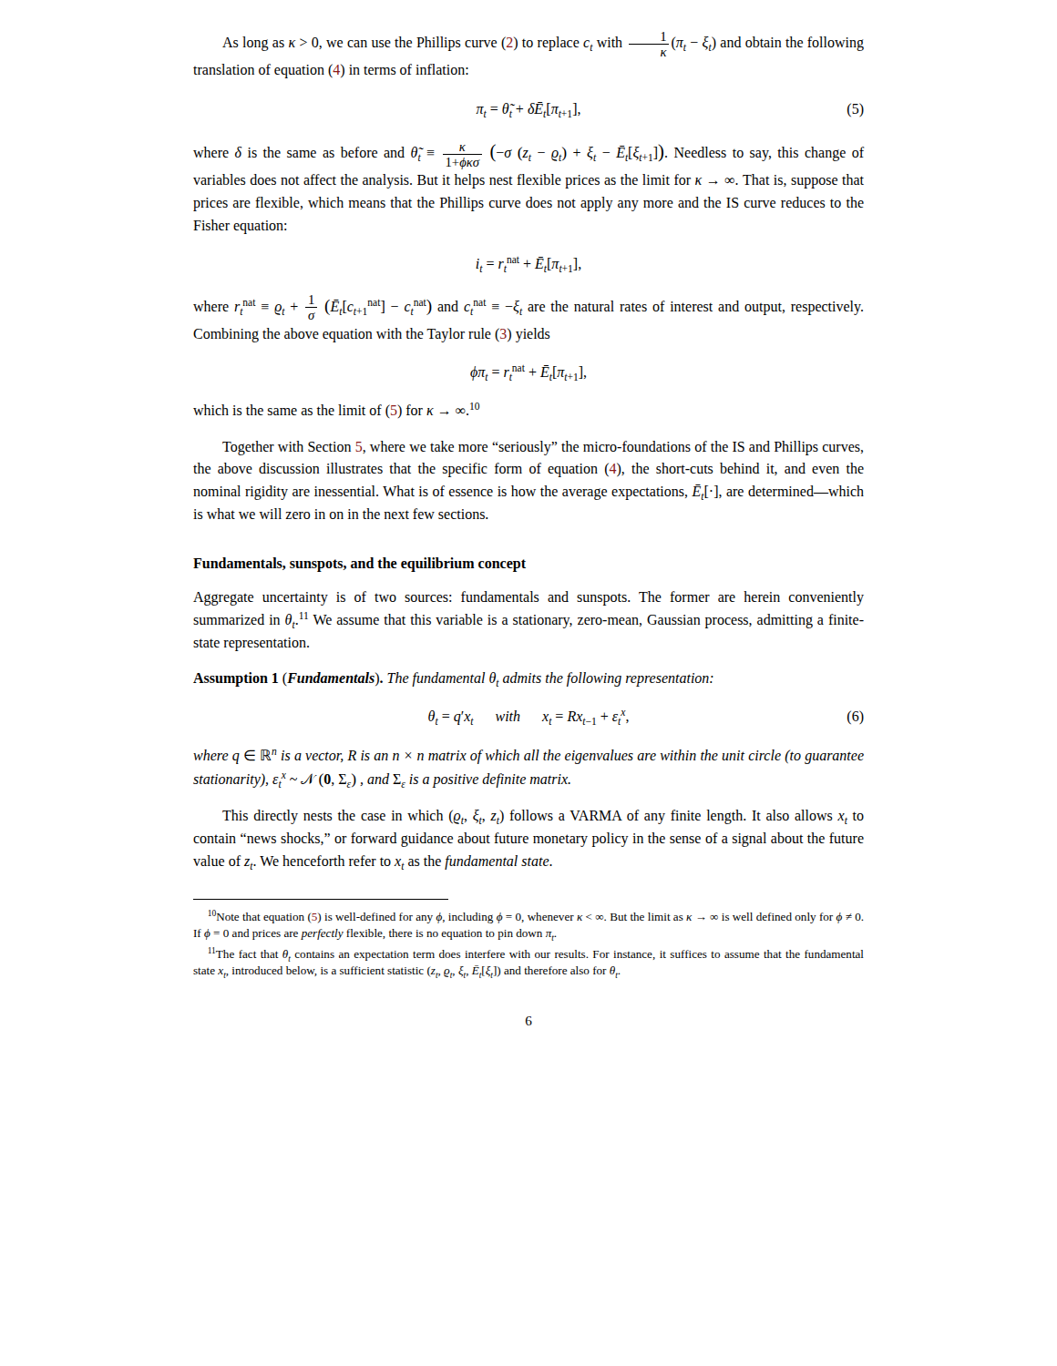As long as κ > 0, we can use the Phillips curve (2) to replace ct with 1 κ(πt − ξt) and obtain the following translation of equation (4) in terms of inflation:
πt = θ̃t + δĒt[πt+1],
(5)
where δ is the same as before and θ̃t ≡ κ 1+ϕκσ (−σ (zt − ϱt) + ξt − Ēt[ξt+1]). Needless to say, this change of variables does not affect the analysis. But it helps nest flexible prices as the limit for κ → ∞. That is, suppose that prices are flexible, which means that the Phillips curve does not apply any more and the IS curve reduces to the Fisher equation:
it = rtnat + Ēt[πt+1],
where rtnat ≡ ϱt + 1 σ (Ēt[ct+1nat] − ctnat) and ctnat ≡ −ξt are the natural rates of interest and output, respectively. Combining the above equation with the Taylor rule (3) yields
ϕπt = rtnat + Ēt[πt+1],
which is the same as the limit of (5) for κ → ∞.10
Together with Section 5, where we take more “seriously” the micro-foundations of the IS and Phillips curves, the above discussion illustrates that the specific form of equation (4), the short-cuts behind it, and even the nominal rigidity are inessential. What is of essence is how the average expectations, Ēt[·], are determined—which is what we will zero in on in the next few sections.
Fundamentals, sunspots, and the equilibrium concept
Aggregate uncertainty is of two sources: fundamentals and sunspots. The former are herein conveniently summarized in θt.11 We assume that this variable is a stationary, zero-mean, Gaussian process, admitting a finite-state representation.
Assumption 1 (Fundamentals). The fundamental θt admits the following representation:
θt = q′xt with xt = Rxt−1 + εtx,
(6)
where q ∈ ℝn is a vector, R is an n × n matrix of which all the eigenvalues are within the unit circle (to guarantee stationarity), εtx ~ 𝒩 (0, Σε) , and Σε is a positive definite matrix.
This directly nests the case in which (ϱt, ξt, zt) follows a VARMA of any finite length. It also allows xt to contain “news shocks,” or forward guidance about future monetary policy in the sense of a signal about the future value of zt. We henceforth refer to xt as the fundamental state.
10Note that equation (5) is well-defined for any ϕ, including ϕ = 0, whenever κ < ∞. But the limit as κ → ∞ is well defined only for ϕ ≠ 0. If ϕ = 0 and prices are perfectly flexible, there is no equation to pin down πt.
11The fact that θt contains an expectation term does interfere with our results. For instance, it suffices to assume that the fundamental state xt, introduced below, is a sufficient statistic (zt, ϱt, ξt, Ēt[ξt]) and therefore also for θt.
6